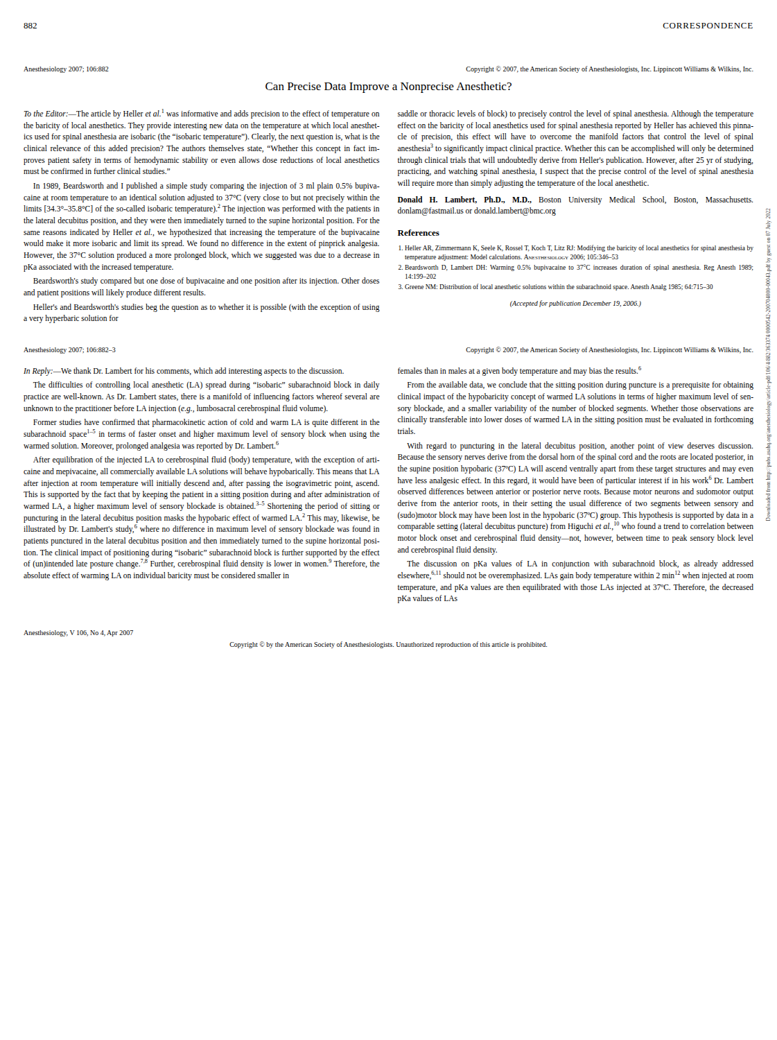Downloaded from http://pubs.asahq.org/anesthesiology/article-pdf/106/4/882/363374/0000542-200704000-00043.pdf by guest on 07 July 2022
882
CORRESPONDENCE
Anesthesiology 2007; 106:882
Copyright © 2007, the American Society of Anesthesiologists, Inc. Lippincott Williams & Wilkins, Inc.
Can Precise Data Improve a Nonprecise Anesthetic?
To the Editor:—The article by Heller et al.1 was informative and adds precision to the effect of temperature on the baricity of local anesthetics. They provide interesting new data on the temperature at which local anesthetics used for spinal anesthesia are isobaric (the “isobaric temperature”). Clearly, the next question is, what is the clinical relevance of this added precision? The authors themselves state, “Whether this concept in fact improves patient safety in terms of hemodynamic stability or even allows dose reductions of local anesthetics must be confirmed in further clinical studies.”
In 1989, Beardsworth and I published a simple study comparing the injection of 3 ml plain 0.5% bupivacaine at room temperature to an identical solution adjusted to 37°C (very close to but not precisely within the limits [34.3°–35.8°C] of the so-called isobaric temperature).2 The injection was performed with the patients in the lateral decubitus position, and they were then immediately turned to the supine horizontal position. For the same reasons indicated by Heller et al., we hypothesized that increasing the temperature of the bupivacaine would make it more isobaric and limit its spread. We found no difference in the extent of pinprick analgesia. However, the 37°C solution produced a more prolonged block, which we suggested was due to a decrease in pKa associated with the increased temperature.
Beardsworth's study compared but one dose of bupivacaine and one position after its injection. Other doses and patient positions will likely produce different results.
Heller's and Beardsworth's studies beg the question as to whether it is possible (with the exception of using a very hyperbaric solution for
saddle or thoracic levels of block) to precisely control the level of spinal anesthesia. Although the temperature effect on the baricity of local anesthetics used for spinal anesthesia reported by Heller has achieved this pinnacle of precision, this effect will have to overcome the manifold factors that control the level of spinal anesthesia3 to significantly impact clinical practice. Whether this can be accomplished will only be determined through clinical trials that will undoubtedly derive from Heller's publication. However, after 25 yr of studying, practicing, and watching spinal anesthesia, I suspect that the precise control of the level of spinal anesthesia will require more than simply adjusting the temperature of the local anesthetic.
Donald H. Lambert, Ph.D., M.D., Boston University Medical School, Boston, Massachusetts. donlam@fastmail.us or donald.lambert@bmc.org
References
Heller AR, Zimmermann K, Seele K, Rossel T, Koch T, Litz RJ: Modifying the baricity of local anesthetics for spinal anesthesia by temperature adjustment: Model calculations. Anesthesiology 2006; 105:346–53
Beardsworth D, Lambert DH: Warming 0.5% bupivacaine to 37°C increases duration of spinal anesthesia. Reg Anesth 1989; 14:199–202
Greene NM: Distribution of local anesthetic solutions within the subarachnoid space. Anesth Analg 1985; 64:715–30
(Accepted for publication December 19, 2006.)
Anesthesiology 2007; 106:882–3
Copyright © 2007, the American Society of Anesthesiologists, Inc. Lippincott Williams & Wilkins, Inc.
In Reply:—We thank Dr. Lambert for his comments, which add interesting aspects to the discussion.
The difficulties of controlling local anesthetic (LA) spread during “isobaric” subarachnoid block in daily practice are well-known. As Dr. Lambert states, there is a manifold of influencing factors whereof several are unknown to the practitioner before LA injection (e.g., lumbosacral cerebrospinal fluid volume).
Former studies have confirmed that pharmacokinetic action of cold and warm LA is quite different in the subarachnoid space1–5 in terms of faster onset and higher maximum level of sensory block when using the warmed solution. Moreover, prolonged analgesia was reported by Dr. Lambert.6
After equilibration of the injected LA to cerebrospinal fluid (body) temperature, with the exception of articaine and mepivacaine, all commercially available LA solutions will behave hypobarically. This means that LA after injection at room temperature will initially descend and, after passing the isogravimetric point, ascend. This is supported by the fact that by keeping the patient in a sitting position during and after administration of warmed LA, a higher maximum level of sensory blockade is obtained.3–5 Shortening the period of sitting or puncturing in the lateral decubitus position masks the hypobaric effect of warmed LA.2 This may, likewise, be illustrated by Dr. Lambert's study,6 where no difference in maximum level of sensory blockade was found in patients punctured in the lateral decubitus position and then immediately turned to the supine horizontal position. The clinical impact of positioning during “isobaric” subarachnoid block is further supported by the effect of (un)intended late posture change.7,8 Further, cerebrospinal fluid density is lower in women.9 Therefore, the absolute effect of warming LA on individual baricity must be considered smaller in
females than in males at a given body temperature and may bias the results.6
From the available data, we conclude that the sitting position during puncture is a prerequisite for obtaining clinical impact of the hypobaricity concept of warmed LA solutions in terms of higher maximum level of sensory blockade, and a smaller variability of the number of blocked segments. Whether those observations are clinically transferable into lower doses of warmed LA in the sitting position must be evaluated in forthcoming trials.
With regard to puncturing in the lateral decubitus position, another point of view deserves discussion. Because the sensory nerves derive from the dorsal horn of the spinal cord and the roots are located posterior, in the supine position hypobaric (37ºC) LA will ascend ventrally apart from these target structures and may even have less analgesic effect. In this regard, it would have been of particular interest if in his work6 Dr. Lambert observed differences between anterior or posterior nerve roots. Because motor neurons and sudomotor output derive from the anterior roots, in their setting the usual difference of two segments between sensory and (sudo)motor block may have been lost in the hypobaric (37ºC) group. This hypothesis is supported by data in a comparable setting (lateral decubitus puncture) from Higuchi et al.,10 who found a trend to correlation between motor block onset and cerebrospinal fluid density—not, however, between time to peak sensory block level and cerebrospinal fluid density.
The discussion on pKa values of LA in conjunction with subarachnoid block, as already addressed elsewhere,6,11 should not be overemphasized. LAs gain body temperature within 2 min12 when injected at room temperature, and pKa values are then equilibrated with those LAs injected at 37ºC. Therefore, the decreased pKa values of LAs
Anesthesiology, V 106, No 4, Apr 2007
Copyright © by the American Society of Anesthesiologists. Unauthorized reproduction of this article is prohibited.